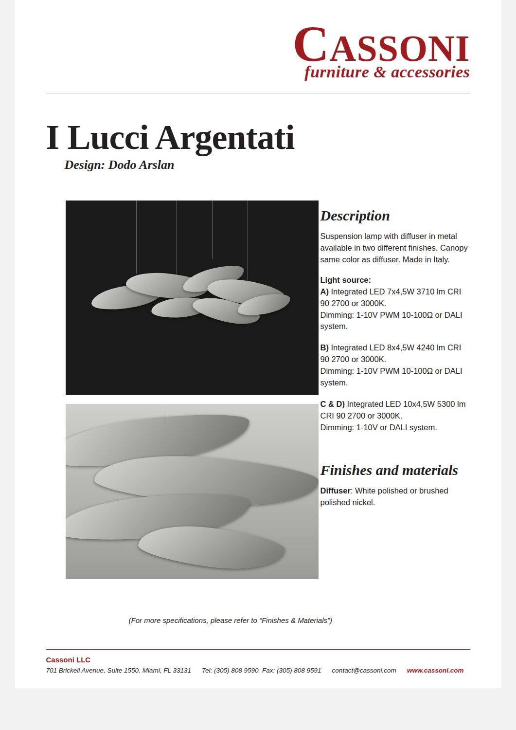CASSONI furniture & accessories
I Lucci Argentati
Design: Dodo Arslan
Description
Suspension lamp with diffuser in metal available in two different finishes. Canopy same color as diffuser. Made in Italy.
Light source:
A) Integrated LED 7x4,5W 3710 lm CRI 90 2700 or 3000K.
Dimming: 1-10V PWM 10-100Ω or DALI system.
B) Integrated LED 8x4,5W 4240 lm CRI 90 2700 or 3000K.
Dimming: 1-10V PWM 10-100Ω or DALI system.
C & D) Integrated LED 10x4,5W 5300 lm CRI 90 2700 or 3000K.
Dimming: 1-10V or DALI system.
Finishes and materials
Diffuser: White polished or brushed polished nickel.
(For more specifications, please refer to “Finishes & Materials”)
Cassoni LLC
701 Brickell Avenue, Suite 1550. Miami, FL 33131 Tel: (305) 808 9590 Fax: (305) 808 9591 contact@cassoni.com www.cassoni.com